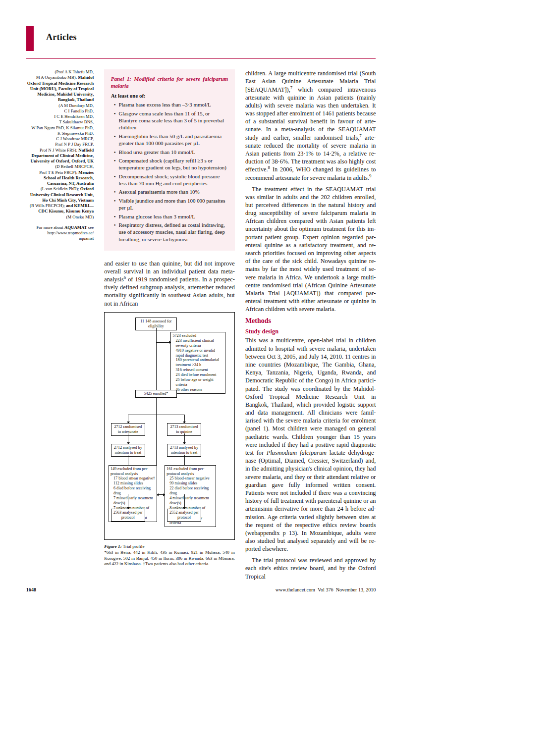Articles
(Prof A K Tshefu MD,
M A Onyamboko MB); Mahidol Oxford Tropical Medicine Research Unit (MORU), Faculty of Tropical Medicine, Mahidol University, Bangkok, Thailand
(A M Dondorp MD,
C I Fanello PhD,
I C E Hendriksen MD,
T Sakulthaew BNS,
W Pan Ngum PhD, K Silamut PhD,
K Stepniewska PhD,
C J Woodrow MRCP,
Prof N P J Day FRCP,
Prof N J White FRS); Nuffield Department of Clinical Medicine, University of Oxford, Oxford, UK (D Bethell MRCPCH,
Prof T E Peto FRCP); Menzies School of Health Research, Casuarina, NT, Australia
(L von Seidlein PhD); Oxford University Clinical Research Unit, Ho Chi Minh City, Vietnam
(B Wills FRCPCH); and KEMRI—CDC Kisumu, Kisumu Kenya
(M Oneko MD)
For more about AQUAMAT see
http://www.tropmedres.ac/
aquamat
Panel 1: Modified criteria for severe falciparum malaria
At least one of:
Plasma base excess less than –3·3 mmol/L
Glasgow coma scale less than 11 of 15, or Blantyre coma scale less than 3 of 5 in preverbal children
Haemoglobin less than 50 g/L and parasitaemia greater than 100 000 parasites per µL
Blood urea greater than 10 mmol/L
Compensated shock (capillary refill ≥3 s or temperature gradient on legs, but no hypotension)
Decompensated shock; systolic blood pressure less than 70 mm Hg and cool peripheries
Asexual parasitaemia more than 10%
Visible jaundice and more than 100 000 parasites per µL
Plasma glucose less than 3 mmol/L
Respiratory distress, defined as costal indrawing, use of accessory muscles, nasal alar flaring, deep breathing, or severe tachypnoea
and easier to use than quinine, but did not improve overall survival in an individual patient data meta-analysis6 of 1919 randomised patients. In a prospectively defined subgroup analysis, artemether reduced mortality significantly in southeast Asian adults, but not in African
11 148 assessed for eligibility
5723 excluded
223 insufficient clinical severity criteria
4910 negative or invalid rapid diagnostic test
180 parenteral antimalarial treatment >24 h
316 refused consent
23 died before enrolment
25 below age or weight criteria
46 other reasons
5425 enrolled*
2712 randomised to artesunate
2713 randomised to quinine
2712 analysed by intention to treat
2713 analysed by intention to treat
149 excluded from per-protocol analysis
17 blood smear negative†
112 missing slides
6 died before receiving drug
7 missed early treatment dose(s)
7 unknown number of treatment doses
2 withdrawn consent
161 excluded from per-protocol analysis
25 blood-smear negative
99 missing slides
22 died before receiving drug
4 missed early treatment dose(s)
8 unknown number of treatment doses
3 did not fulfil entry criteria
2563 analysed per protocol
2552 analysed per protocol
Figure 1: Trial profile
*663 in Beira, 442 in Kilifi, 436 in Kumasi, 921 in Muheza, 540 in Korogwe, 502 in Banjul, 450 in Ilorin, 386 in Rwanda, 663 in Mbarara, and 422 in Kinshasa. †Two patients also had other criteria.
children. A large multicentre randomised trial (South East Asian Quinine Artesunate Malaria Trial [SEAQUAMAT]),7 which compared intravenous artesunate with quinine in Asian patients (mainly adults) with severe malaria was then undertaken. It was stopped after enrolment of 1461 patients because of a substantial survival benefit in favour of artesunate. In a meta-analysis of the SEAQUAMAT study and earlier, smaller randomised trials,7 artesunate reduced the mortality of severe malaria in Asian patients from 23·1% to 14·2%, a relative reduction of 38·6%. The treatment was also highly cost effective.8 In 2006, WHO changed its guidelines to recommend artesunate for severe malaria in adults.9
The treatment effect in the SEAQUAMAT trial was similar in adults and the 202 children enrolled, but perceived differences in the natural history and drug susceptibility of severe falciparum malaria in African children compared with Asian patients left uncertainty about the optimum treatment for this important patient group. Expert opinion regarded parenteral quinine as a satisfactory treatment, and research priorities focused on improving other aspects of the care of the sick child. Nowadays quinine remains by far the most widely used treatment of severe malaria in Africa. We undertook a large multicentre randomised trial (African Quinine Artesunate Malaria Trial [AQUAMAT]) that compared parenteral treatment with either artesunate or quinine in African children with severe malaria.
Methods
Study design
This was a multicentre, open-label trial in children admitted to hospital with severe malaria, undertaken between Oct 3, 2005, and July 14, 2010. 11 centres in nine countries (Mozambique, The Gambia, Ghana, Kenya, Tanzania, Nigeria, Uganda, Rwanda, and Democratic Republic of the Congo) in Africa participated. The study was coordinated by the Mahidol-Oxford Tropical Medicine Research Unit in Bangkok, Thailand, which provided logistic support and data management. All clinicians were familiarised with the severe malaria criteria for enrolment (panel 1). Most children were managed on general paediatric wards. Children younger than 15 years were included if they had a positive rapid diagnostic test for Plasmodium falciparum lactate dehydrogenase (Optimal, Diamed, Cressier, Switzerland) and, in the admitting physician's clinical opinion, they had severe malaria, and they or their attendant relative or guardian gave fully informed written consent. Patients were not included if there was a convincing history of full treatment with parenteral quinine or an artemisinin derivative for more than 24 h before admission. Age criteria varied slightly between sites at the request of the respective ethics review boards (webappendix p 13). In Mozambique, adults were also studied but analysed separately and will be reported elsewhere.
The trial protocol was reviewed and approved by each site's ethics review board, and by the Oxford Tropical
1648
www.thelancet.com Vol 376 November 13, 2010